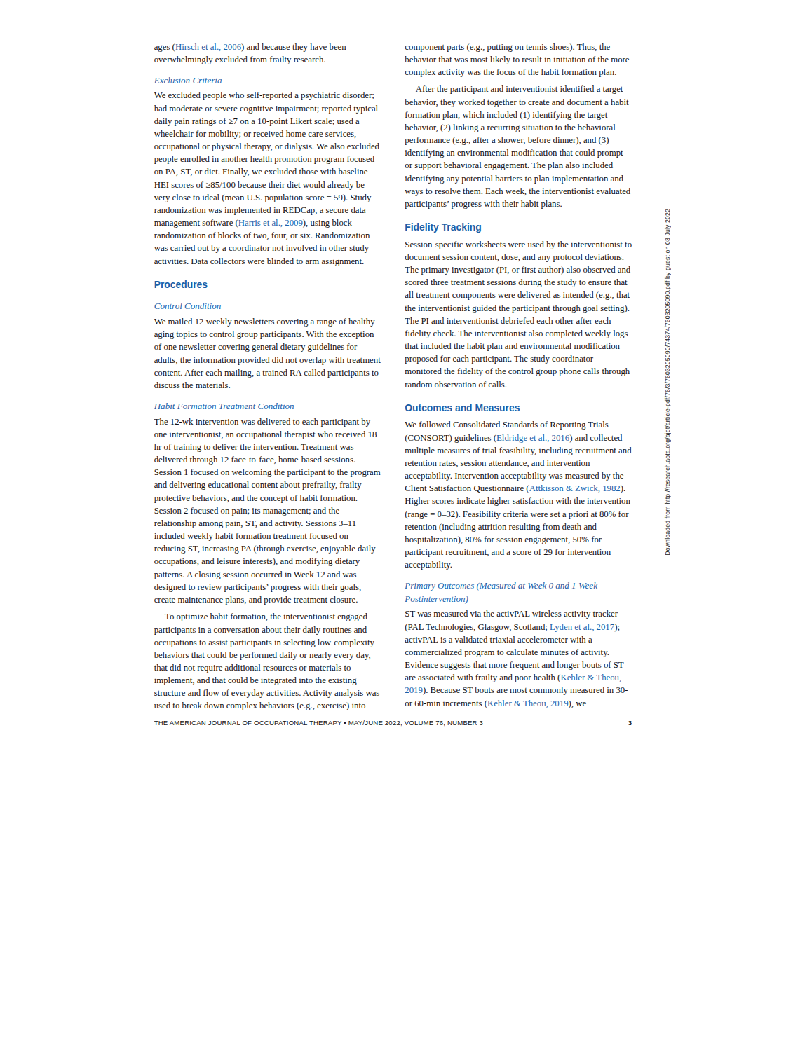Downloaded from http://research.aota.org/ajot/article-pdf/76/3/7603205090/74374/7603205090.pdf by guest on 03 July 2022
ages (Hirsch et al., 2006) and because they have been overwhelmingly excluded from frailty research.
Exclusion Criteria
We excluded people who self-reported a psychiatric disorder; had moderate or severe cognitive impairment; reported typical daily pain ratings of ≥7 on a 10-point Likert scale; used a wheelchair for mobility; or received home care services, occupational or physical therapy, or dialysis. We also excluded people enrolled in another health promotion program focused on PA, ST, or diet. Finally, we excluded those with baseline HEI scores of ≥85/100 because their diet would already be very close to ideal (mean U.S. population score = 59). Study randomization was implemented in REDCap, a secure data management software (Harris et al., 2009), using block randomization of blocks of two, four, or six. Randomization was carried out by a coordinator not involved in other study activities. Data collectors were blinded to arm assignment.
Procedures
Control Condition
We mailed 12 weekly newsletters covering a range of healthy aging topics to control group participants. With the exception of one newsletter covering general dietary guidelines for adults, the information provided did not overlap with treatment content. After each mailing, a trained RA called participants to discuss the materials.
Habit Formation Treatment Condition
The 12-wk intervention was delivered to each participant by one interventionist, an occupational therapist who received 18 hr of training to deliver the intervention. Treatment was delivered through 12 face-to-face, home-based sessions. Session 1 focused on welcoming the participant to the program and delivering educational content about prefrailty, frailty protective behaviors, and the concept of habit formation. Session 2 focused on pain; its management; and the relationship among pain, ST, and activity. Sessions 3–11 included weekly habit formation treatment focused on reducing ST, increasing PA (through exercise, enjoyable daily occupations, and leisure interests), and modifying dietary patterns. A closing session occurred in Week 12 and was designed to review participants’ progress with their goals, create maintenance plans, and provide treatment closure.
To optimize habit formation, the interventionist engaged participants in a conversation about their daily routines and occupations to assist participants in selecting low-complexity behaviors that could be performed daily or nearly every day, that did not require additional resources or materials to implement, and that could be integrated into the existing structure and flow of everyday activities. Activity analysis was used to break down complex behaviors (e.g., exercise) into
component parts (e.g., putting on tennis shoes). Thus, the behavior that was most likely to result in initiation of the more complex activity was the focus of the habit formation plan.
After the participant and interventionist identified a target behavior, they worked together to create and document a habit formation plan, which included (1) identifying the target behavior, (2) linking a recurring situation to the behavioral performance (e.g., after a shower, before dinner), and (3) identifying an environmental modification that could prompt or support behavioral engagement. The plan also included identifying any potential barriers to plan implementation and ways to resolve them. Each week, the interventionist evaluated participants’ progress with their habit plans.
Fidelity Tracking
Session-specific worksheets were used by the interventionist to document session content, dose, and any protocol deviations. The primary investigator (PI, or first author) also observed and scored three treatment sessions during the study to ensure that all treatment components were delivered as intended (e.g., that the interventionist guided the participant through goal setting). The PI and interventionist debriefed each other after each fidelity check. The interventionist also completed weekly logs that included the habit plan and environmental modification proposed for each participant. The study coordinator monitored the fidelity of the control group phone calls through random observation of calls.
Outcomes and Measures
We followed Consolidated Standards of Reporting Trials (CONSORT) guidelines (Eldridge et al., 2016) and collected multiple measures of trial feasibility, including recruitment and retention rates, session attendance, and intervention acceptability. Intervention acceptability was measured by the Client Satisfaction Questionnaire (Attkisson & Zwick, 1982). Higher scores indicate higher satisfaction with the intervention (range = 0–32). Feasibility criteria were set a priori at 80% for retention (including attrition resulting from death and hospitalization), 80% for session engagement, 50% for participant recruitment, and a score of 29 for intervention acceptability.
Primary Outcomes (Measured at Week 0 and 1 Week Postintervention)
ST was measured via the activPAL wireless activity tracker (PAL Technologies, Glasgow, Scotland; Lyden et al., 2017); activPAL is a validated triaxial accelerometer with a commercialized program to calculate minutes of activity. Evidence suggests that more frequent and longer bouts of ST are associated with frailty and poor health (Kehler & Theou, 2019). Because ST bouts are most commonly measured in 30- or 60-min increments (Kehler & Theou, 2019), we
The American Journal of Occupational Therapy • May/June 2022, Volume 76, Number 3
3